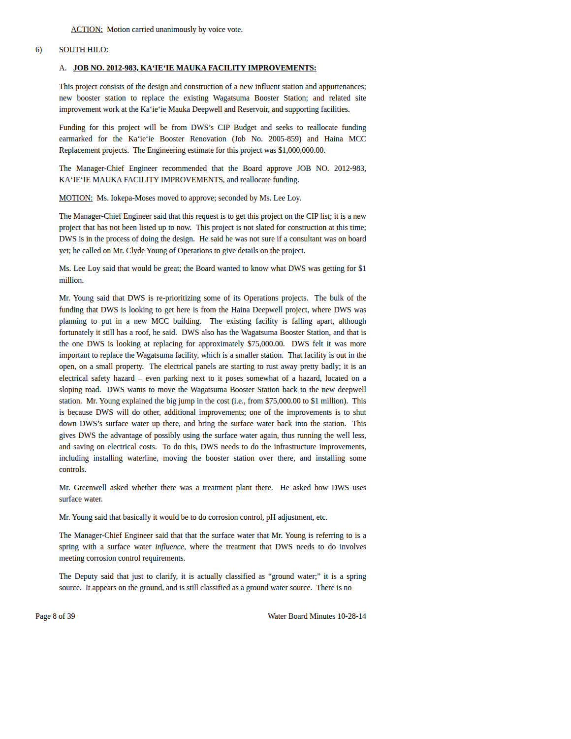ACTION: Motion carried unanimously by voice vote.
6) SOUTH HILO:
A. JOB NO. 2012-983, KA‘IE‘IE MAUKA FACILITY IMPROVEMENTS:
This project consists of the design and construction of a new influent station and appurtenances; new booster station to replace the existing Wagatsuma Booster Station; and related site improvement work at the Ka‘ie‘ie Mauka Deepwell and Reservoir, and supporting facilities.
Funding for this project will be from DWS’s CIP Budget and seeks to reallocate funding earmarked for the Ka‘ie‘ie Booster Renovation (Job No. 2005-859) and Haina MCC Replacement projects. The Engineering estimate for this project was $1,000,000.00.
The Manager-Chief Engineer recommended that the Board approve JOB NO. 2012-983, KA‘IE‘IE MAUKA FACILITY IMPROVEMENTS, and reallocate funding.
MOTION: Ms. Iokepa-Moses moved to approve; seconded by Ms. Lee Loy.
The Manager-Chief Engineer said that this request is to get this project on the CIP list; it is a new project that has not been listed up to now. This project is not slated for construction at this time; DWS is in the process of doing the design. He said he was not sure if a consultant was on board yet; he called on Mr. Clyde Young of Operations to give details on the project.
Ms. Lee Loy said that would be great; the Board wanted to know what DWS was getting for $1 million.
Mr. Young said that DWS is re-prioritizing some of its Operations projects. The bulk of the funding that DWS is looking to get here is from the Haina Deepwell project, where DWS was planning to put in a new MCC building. The existing facility is falling apart, although fortunately it still has a roof, he said. DWS also has the Wagatsuma Booster Station, and that is the one DWS is looking at replacing for approximately $75,000.00. DWS felt it was more important to replace the Wagatsuma facility, which is a smaller station. That facility is out in the open, on a small property. The electrical panels are starting to rust away pretty badly; it is an electrical safety hazard – even parking next to it poses somewhat of a hazard, located on a sloping road. DWS wants to move the Wagatsuma Booster Station back to the new deepwell station. Mr. Young explained the big jump in the cost (i.e., from $75,000.00 to $1 million). This is because DWS will do other, additional improvements; one of the improvements is to shut down DWS’s surface water up there, and bring the surface water back into the station. This gives DWS the advantage of possibly using the surface water again, thus running the well less, and saving on electrical costs. To do this, DWS needs to do the infrastructure improvements, including installing waterline, moving the booster station over there, and installing some controls.
Mr. Greenwell asked whether there was a treatment plant there. He asked how DWS uses surface water.
Mr. Young said that basically it would be to do corrosion control, pH adjustment, etc.
The Manager-Chief Engineer said that that the surface water that Mr. Young is referring to is a spring with a surface water influence, where the treatment that DWS needs to do involves meeting corrosion control requirements.
The Deputy said that just to clarify, it is actually classified as “ground water;” it is a spring source. It appears on the ground, and is still classified as a ground water source. There is no
Page 8 of 39 Water Board Minutes 10-28-14